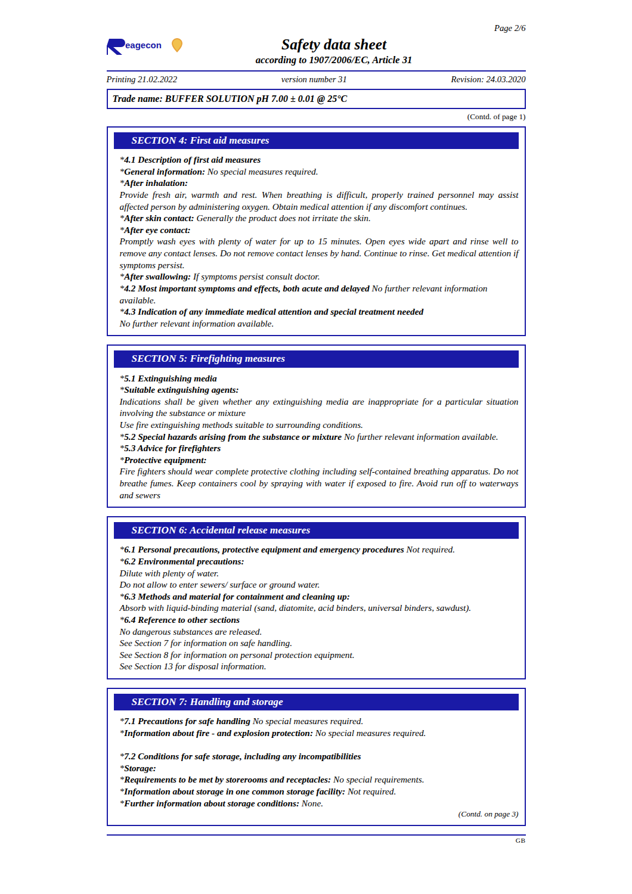Page 2/6
eagecon
Safety data sheet
according to 1907/2006/EC, Article 31
Printing 21.02.2022 version number 31 Revision: 24.03.2020
Trade name: BUFFER SOLUTION pH 7.00 ± 0.01 @ 25°C
(Contd. of page 1)
SECTION 4: First aid measures
*4.1 Description of first aid measures
*General information: No special measures required.
*After inhalation:
Provide fresh air, warmth and rest. When breathing is difficult, properly trained personnel may assist affected person by administering oxygen. Obtain medical attention if any discomfort continues.
*After skin contact: Generally the product does not irritate the skin.
*After eye contact:
Promptly wash eyes with plenty of water for up to 15 minutes. Open eyes wide apart and rinse well to remove any contact lenses. Do not remove contact lenses by hand. Continue to rinse. Get medical attention if symptoms persist.
*After swallowing: If symptoms persist consult doctor.
*4.2 Most important symptoms and effects, both acute and delayed No further relevant information available.
*4.3 Indication of any immediate medical attention and special treatment needed
No further relevant information available.
SECTION 5: Firefighting measures
*5.1 Extinguishing media
*Suitable extinguishing agents:
Indications shall be given whether any extinguishing media are inappropriate for a particular situation involving the substance or mixture
Use fire extinguishing methods suitable to surrounding conditions.
*5.2 Special hazards arising from the substance or mixture No further relevant information available.
*5.3 Advice for firefighters
*Protective equipment:
Fire fighters should wear complete protective clothing including self-contained breathing apparatus. Do not breathe fumes. Keep containers cool by spraying with water if exposed to fire. Avoid run off to waterways and sewers
SECTION 6: Accidental release measures
*6.1 Personal precautions, protective equipment and emergency procedures Not required.
*6.2 Environmental precautions:
Dilute with plenty of water.
Do not allow to enter sewers/ surface or ground water.
*6.3 Methods and material for containment and cleaning up:
Absorb with liquid-binding material (sand, diatomite, acid binders, universal binders, sawdust).
*6.4 Reference to other sections
No dangerous substances are released.
See Section 7 for information on safe handling.
See Section 8 for information on personal protection equipment.
See Section 13 for disposal information.
SECTION 7: Handling and storage
*7.1 Precautions for safe handling No special measures required.
*Information about fire - and explosion protection: No special measures required.
*7.2 Conditions for safe storage, including any incompatibilities
*Storage:
*Requirements to be met by storerooms and receptacles: No special requirements.
*Information about storage in one common storage facility: Not required.
*Further information about storage conditions: None.
(Contd. on page 3)
GB